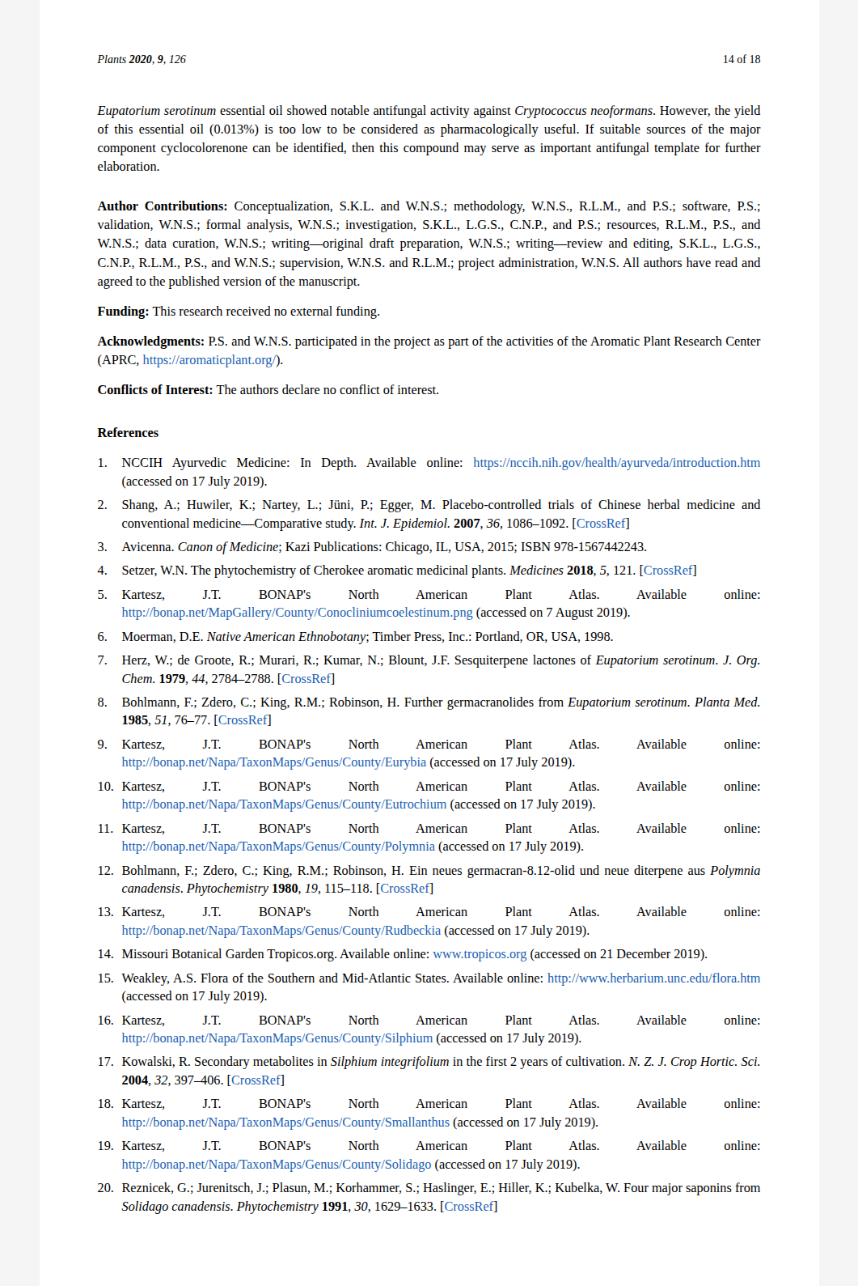Plants 2020, 9, 126
14 of 18
Eupatorium serotinum essential oil showed notable antifungal activity against Cryptococcus neoformans. However, the yield of this essential oil (0.013%) is too low to be considered as pharmacologically useful. If suitable sources of the major component cyclocolorenone can be identified, then this compound may serve as important antifungal template for further elaboration.
Author Contributions: Conceptualization, S.K.L. and W.N.S.; methodology, W.N.S., R.L.M., and P.S.; software, P.S.; validation, W.N.S.; formal analysis, W.N.S.; investigation, S.K.L., L.G.S., C.N.P., and P.S.; resources, R.L.M., P.S., and W.N.S.; data curation, W.N.S.; writing—original draft preparation, W.N.S.; writing—review and editing, S.K.L., L.G.S., C.N.P., R.L.M., P.S., and W.N.S.; supervision, W.N.S. and R.L.M.; project administration, W.N.S. All authors have read and agreed to the published version of the manuscript.
Funding: This research received no external funding.
Acknowledgments: P.S. and W.N.S. participated in the project as part of the activities of the Aromatic Plant Research Center (APRC, https://aromaticplant.org/).
Conflicts of Interest: The authors declare no conflict of interest.
References
NCCIH Ayurvedic Medicine: In Depth. Available online: https://nccih.nih.gov/health/ayurveda/introduction.htm (accessed on 17 July 2019).
Shang, A.; Huwiler, K.; Nartey, L.; Jüni, P.; Egger, M. Placebo-controlled trials of Chinese herbal medicine and conventional medicine—Comparative study. Int. J. Epidemiol. 2007, 36, 1086–1092. [CrossRef]
Avicenna. Canon of Medicine; Kazi Publications: Chicago, IL, USA, 2015; ISBN 978-1567442243.
Setzer, W.N. The phytochemistry of Cherokee aromatic medicinal plants. Medicines 2018, 5, 121. [CrossRef]
Kartesz, J.T. BONAP's North American Plant Atlas. Available online: http://bonap.net/MapGallery/County/Conocliniumcoelestinum.png (accessed on 7 August 2019).
Moerman, D.E. Native American Ethnobotany; Timber Press, Inc.: Portland, OR, USA, 1998.
Herz, W.; de Groote, R.; Murari, R.; Kumar, N.; Blount, J.F. Sesquiterpene lactones of Eupatorium serotinum. J. Org. Chem. 1979, 44, 2784–2788. [CrossRef]
Bohlmann, F.; Zdero, C.; King, R.M.; Robinson, H. Further germacranolides from Eupatorium serotinum. Planta Med. 1985, 51, 76–77. [CrossRef]
Kartesz, J.T. BONAP's North American Plant Atlas. Available online: http://bonap.net/Napa/TaxonMaps/Genus/County/Eurybia (accessed on 17 July 2019).
Kartesz, J.T. BONAP's North American Plant Atlas. Available online: http://bonap.net/Napa/TaxonMaps/Genus/County/Eutrochium (accessed on 17 July 2019).
Kartesz, J.T. BONAP's North American Plant Atlas. Available online: http://bonap.net/Napa/TaxonMaps/Genus/County/Polymnia (accessed on 17 July 2019).
Bohlmann, F.; Zdero, C.; King, R.M.; Robinson, H. Ein neues germacran-8.12-olid und neue diterpene aus Polymnia canadensis. Phytochemistry 1980, 19, 115–118. [CrossRef]
Kartesz, J.T. BONAP's North American Plant Atlas. Available online: http://bonap.net/Napa/TaxonMaps/Genus/County/Rudbeckia (accessed on 17 July 2019).
Missouri Botanical Garden Tropicos.org. Available online: www.tropicos.org (accessed on 21 December 2019).
Weakley, A.S. Flora of the Southern and Mid-Atlantic States. Available online: http://www.herbarium.unc.edu/flora.htm (accessed on 17 July 2019).
Kartesz, J.T. BONAP's North American Plant Atlas. Available online: http://bonap.net/Napa/TaxonMaps/Genus/County/Silphium (accessed on 17 July 2019).
Kowalski, R. Secondary metabolites in Silphium integrifolium in the first 2 years of cultivation. N. Z. J. Crop Hortic. Sci. 2004, 32, 397–406. [CrossRef]
Kartesz, J.T. BONAP's North American Plant Atlas. Available online: http://bonap.net/Napa/TaxonMaps/Genus/County/Smallanthus (accessed on 17 July 2019).
Kartesz, J.T. BONAP's North American Plant Atlas. Available online: http://bonap.net/Napa/TaxonMaps/Genus/County/Solidago (accessed on 17 July 2019).
Reznicek, G.; Jurenitsch, J.; Plasun, M.; Korhammer, S.; Haslinger, E.; Hiller, K.; Kubelka, W. Four major saponins from Solidago canadensis. Phytochemistry 1991, 30, 1629–1633. [CrossRef]